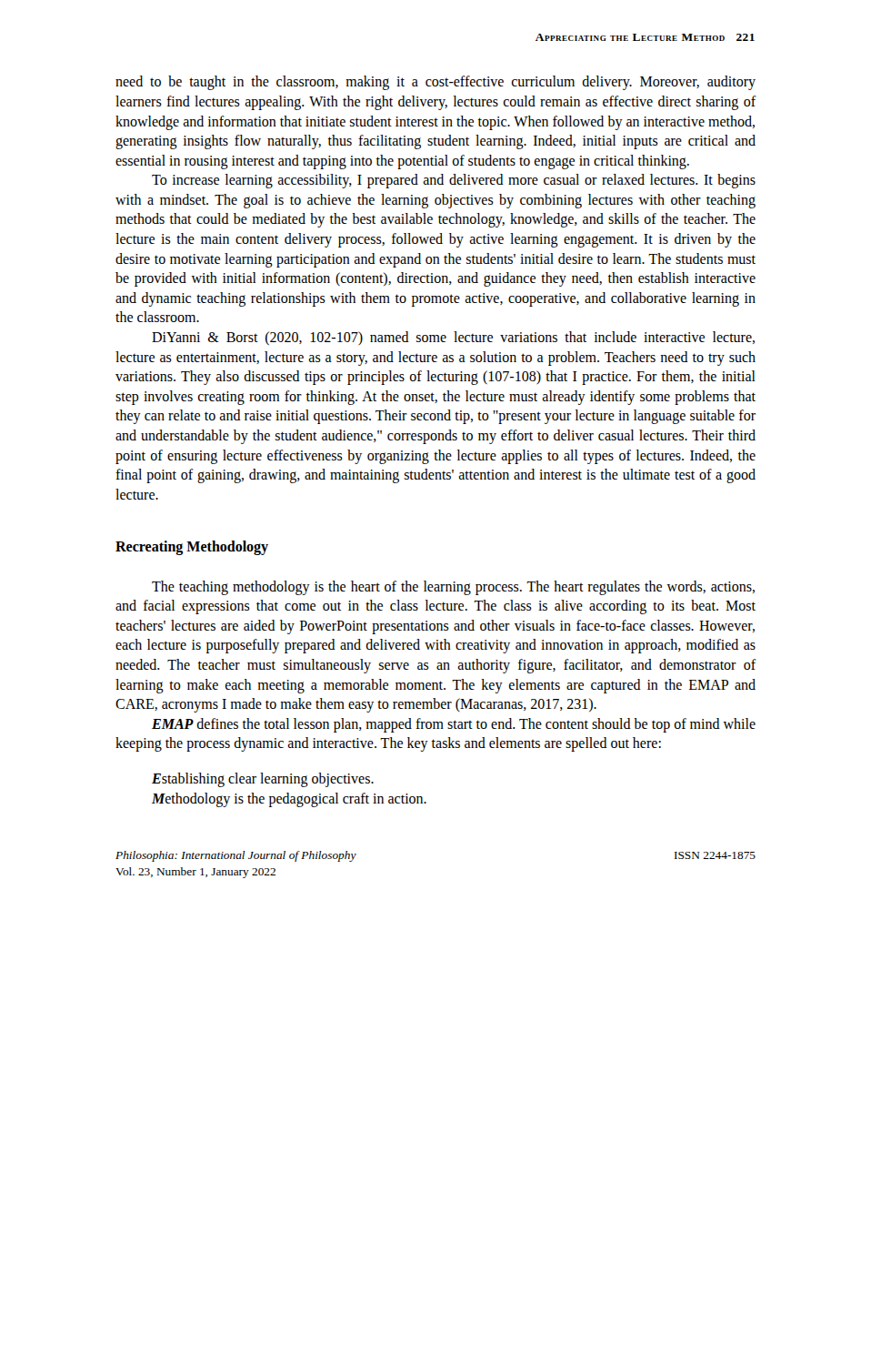Appreciating the Lecture Method 221
need to be taught in the classroom, making it a cost-effective curriculum delivery. Moreover, auditory learners find lectures appealing. With the right delivery, lectures could remain as effective direct sharing of knowledge and information that initiate student interest in the topic. When followed by an interactive method, generating insights flow naturally, thus facilitating student learning. Indeed, initial inputs are critical and essential in rousing interest and tapping into the potential of students to engage in critical thinking.
To increase learning accessibility, I prepared and delivered more casual or relaxed lectures. It begins with a mindset. The goal is to achieve the learning objectives by combining lectures with other teaching methods that could be mediated by the best available technology, knowledge, and skills of the teacher. The lecture is the main content delivery process, followed by active learning engagement. It is driven by the desire to motivate learning participation and expand on the students' initial desire to learn. The students must be provided with initial information (content), direction, and guidance they need, then establish interactive and dynamic teaching relationships with them to promote active, cooperative, and collaborative learning in the classroom.
DiYanni & Borst (2020, 102-107) named some lecture variations that include interactive lecture, lecture as entertainment, lecture as a story, and lecture as a solution to a problem. Teachers need to try such variations. They also discussed tips or principles of lecturing (107-108) that I practice. For them, the initial step involves creating room for thinking. At the onset, the lecture must already identify some problems that they can relate to and raise initial questions. Their second tip, to "present your lecture in language suitable for and understandable by the student audience," corresponds to my effort to deliver casual lectures. Their third point of ensuring lecture effectiveness by organizing the lecture applies to all types of lectures. Indeed, the final point of gaining, drawing, and maintaining students' attention and interest is the ultimate test of a good lecture.
Recreating Methodology
The teaching methodology is the heart of the learning process. The heart regulates the words, actions, and facial expressions that come out in the class lecture. The class is alive according to its beat. Most teachers' lectures are aided by PowerPoint presentations and other visuals in face-to-face classes. However, each lecture is purposefully prepared and delivered with creativity and innovation in approach, modified as needed. The teacher must simultaneously serve as an authority figure, facilitator, and demonstrator of learning to make each meeting a memorable moment. The key elements are captured in the EMAP and CARE, acronyms I made to make them easy to remember (Macaranas, 2017, 231).
EMAP defines the total lesson plan, mapped from start to end. The content should be top of mind while keeping the process dynamic and interactive. The key tasks and elements are spelled out here:
Establishing clear learning objectives.
Methodology is the pedagogical craft in action.
Philosophia: International Journal of Philosophy
Vol. 23, Number 1, January 2022
ISSN 2244-1875